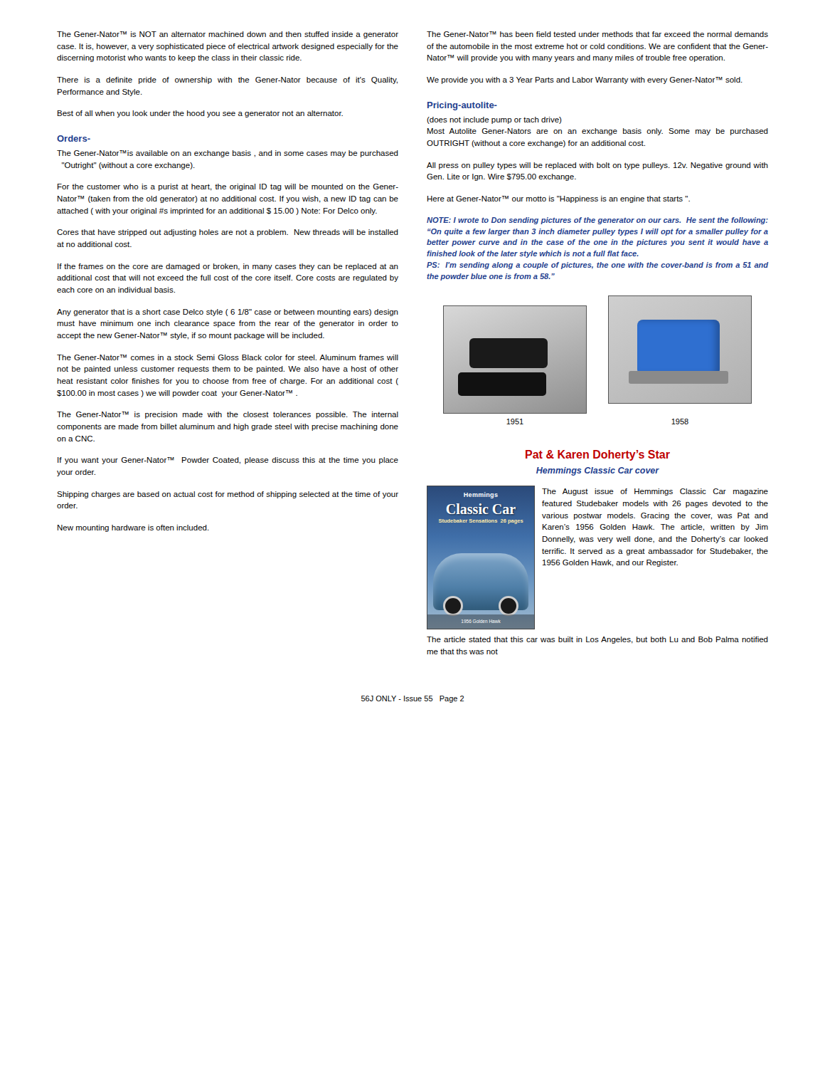The Gener-Nator™ is NOT an alternator machined down and then stuffed inside a generator case. It is, however, a very sophisticated piece of electrical artwork designed especially for the discerning motorist who wants to keep the class in their classic ride.
There is a definite pride of ownership with the Gener-Nator because of it's Quality, Performance and Style.
Best of all when you look under the hood you see a generator not an alternator.
Orders-
The Gener-Nator™is available on an exchange basis , and in some cases may be purchased "Outright" (without a core exchange).
For the customer who is a purist at heart, the original ID tag will be mounted on the Gener-Nator™ (taken from the old generator) at no additional cost. If you wish, a new ID tag can be attached ( with your original #s imprinted for an additional $ 15.00 ) Note: For Delco only.
Cores that have stripped out adjusting holes are not a problem. New threads will be installed at no additional cost.
If the frames on the core are damaged or broken, in many cases they can be replaced at an additional cost that will not exceed the full cost of the core itself. Core costs are regulated by each core on an individual basis.
Any generator that is a short case Delco style ( 6 1/8" case or between mounting ears) design must have minimum one inch clearance space from the rear of the generator in order to accept the new Gener-Nator™ style, if so mount package will be included.
The Gener-Nator™ comes in a stock Semi Gloss Black color for steel. Aluminum frames will not be painted unless customer requests them to be painted. We also have a host of other heat resistant color finishes for you to choose from free of charge. For an additional cost ( $100.00 in most cases ) we will powder coat your Gener-Nator™ .
The Gener-Nator™ is precision made with the closest tolerances possible. The internal components are made from billet aluminum and high grade steel with precise machining done on a CNC.
If you want your Gener-Nator™ Powder Coated, please discuss this at the time you place your order.
Shipping charges are based on actual cost for method of shipping selected at the time of your order.
New mounting hardware is often included.
The Gener-Nator™ has been field tested under methods that far exceed the normal demands of the automobile in the most extreme hot or cold conditions. We are confident that the Gener-Nator™ will provide you with many years and many miles of trouble free operation.
We provide you with a 3 Year Parts and Labor Warranty with every Gener-Nator™ sold.
Pricing-autolite-
(does not include pump or tach drive)
Most Autolite Gener-Nators are on an exchange basis only. Some may be purchased OUTRIGHT (without a core exchange) for an additional cost.
All press on pulley types will be replaced with bolt on type pulleys. 12v. Negative ground with Gen. Lite or Ign. Wire $795.00 exchange.
Here at Gener-Nator™ our motto is "Happiness is an engine that starts ".
NOTE: I wrote to Don sending pictures of the generator on our cars. He sent the following: “On quite a few larger than 3 inch diameter pulley types I will opt for a smaller pulley for a better power curve and in the case of the one in the pictures you sent it would have a finished look of the later style which is not a full flat face.
PS: I'm sending along a couple of pictures, the one with the cover-band is from a 51 and the powder blue one is from a 58.”
1951
1958
Pat & Karen Doherty’s Star
Hemmings Classic Car cover
Hemmings
Classic Car
Studebaker Sensations 26 pages
1956 Golden Hawk
The August issue of Hemmings Classic Car magazine featured Studebaker models with 26 pages devoted to the various postwar models. Gracing the cover, was Pat and Karen’s 1956 Golden Hawk. The article, written by Jim Donnelly, was very well done, and the Doherty’s car looked terrific. It served as a great ambassador for Studebaker, the 1956 Golden Hawk, and our Register.
The article stated that this car was built in Los Angeles, but both Lu and Bob Palma notified me that ths was not
56J ONLY - Issue 55 Page 2